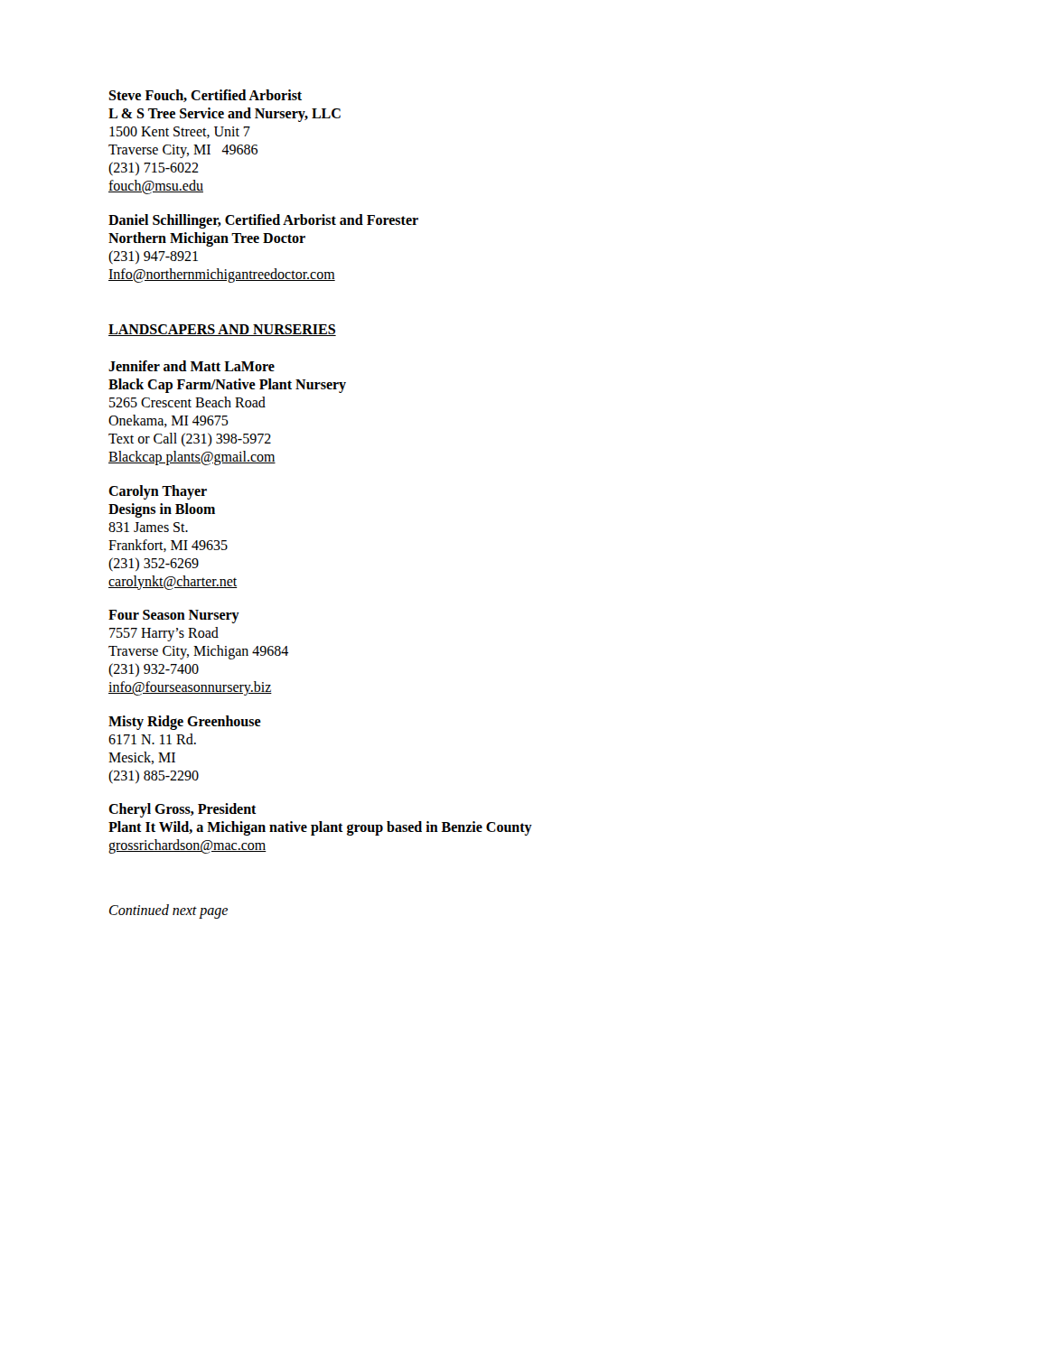Steve Fouch, Certified Arborist
L & S Tree Service and Nursery, LLC
1500 Kent Street, Unit 7
Traverse City, MI 49686
(231) 715-6022
fouch@msu.edu
Daniel Schillinger, Certified Arborist and Forester
Northern Michigan Tree Doctor
(231) 947-8921
Info@northernmichigantreedoctor.com
LANDSCAPERS AND NURSERIES
Jennifer and Matt LaMore
Black Cap Farm/Native Plant Nursery
5265 Crescent Beach Road
Onekama, MI 49675
Text or Call (231) 398-5972
Blackcap plants@gmail.com
Carolyn Thayer
Designs in Bloom
831 James St.
Frankfort, MI 49635
(231) 352-6269
carolynkt@charter.net
Four Season Nursery
7557 Harry’s Road
Traverse City, Michigan 49684
(231) 932-7400
info@fourseasonnursery.biz
Misty Ridge Greenhouse
6171 N. 11 Rd.
Mesick, MI
(231) 885-2290
Cheryl Gross, President
Plant It Wild, a Michigan native plant group based in Benzie County
grossrichardson@mac.com
Continued next page